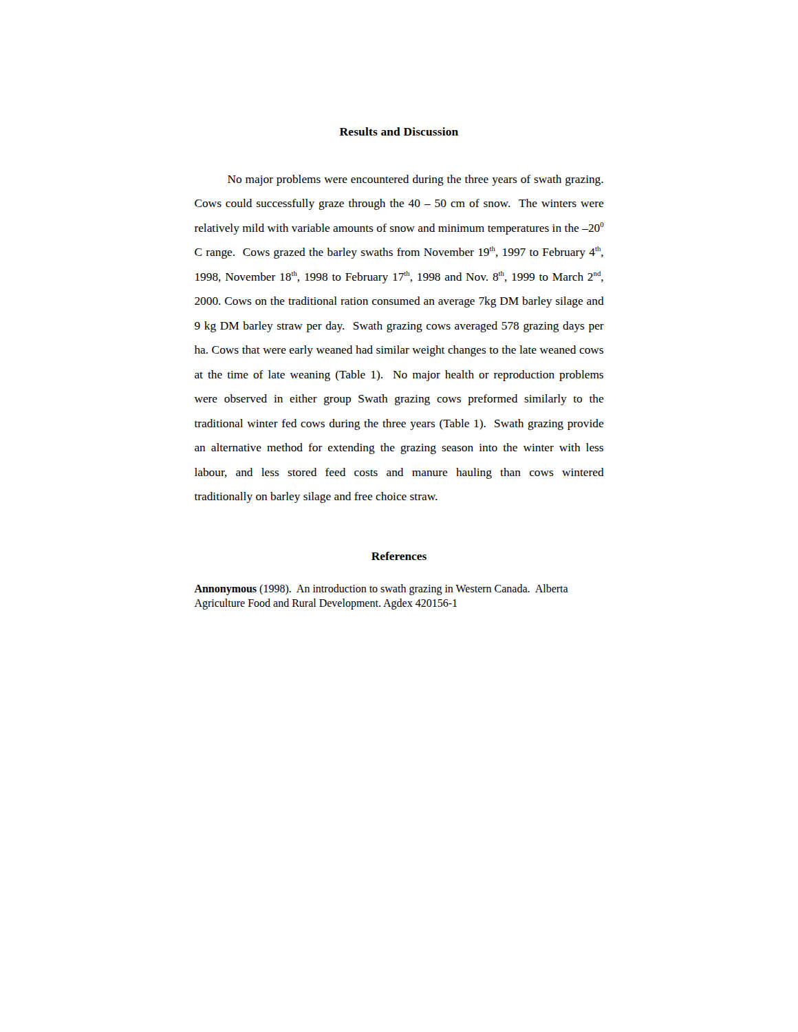Results and Discussion
No major problems were encountered during the three years of swath grazing. Cows could successfully graze through the 40 – 50 cm of snow. The winters were relatively mild with variable amounts of snow and minimum temperatures in the –200 C range. Cows grazed the barley swaths from November 19th, 1997 to February 4th, 1998, November 18th, 1998 to February 17th, 1998 and Nov. 8th, 1999 to March 2nd, 2000. Cows on the traditional ration consumed an average 7kg DM barley silage and 9 kg DM barley straw per day. Swath grazing cows averaged 578 grazing days per ha. Cows that were early weaned had similar weight changes to the late weaned cows at the time of late weaning (Table 1). No major health or reproduction problems were observed in either group Swath grazing cows preformed similarly to the traditional winter fed cows during the three years (Table 1). Swath grazing provide an alternative method for extending the grazing season into the winter with less labour, and less stored feed costs and manure hauling than cows wintered traditionally on barley silage and free choice straw.
References
Annonymous (1998). An introduction to swath grazing in Western Canada. Alberta Agriculture Food and Rural Development. Agdex 420156-1